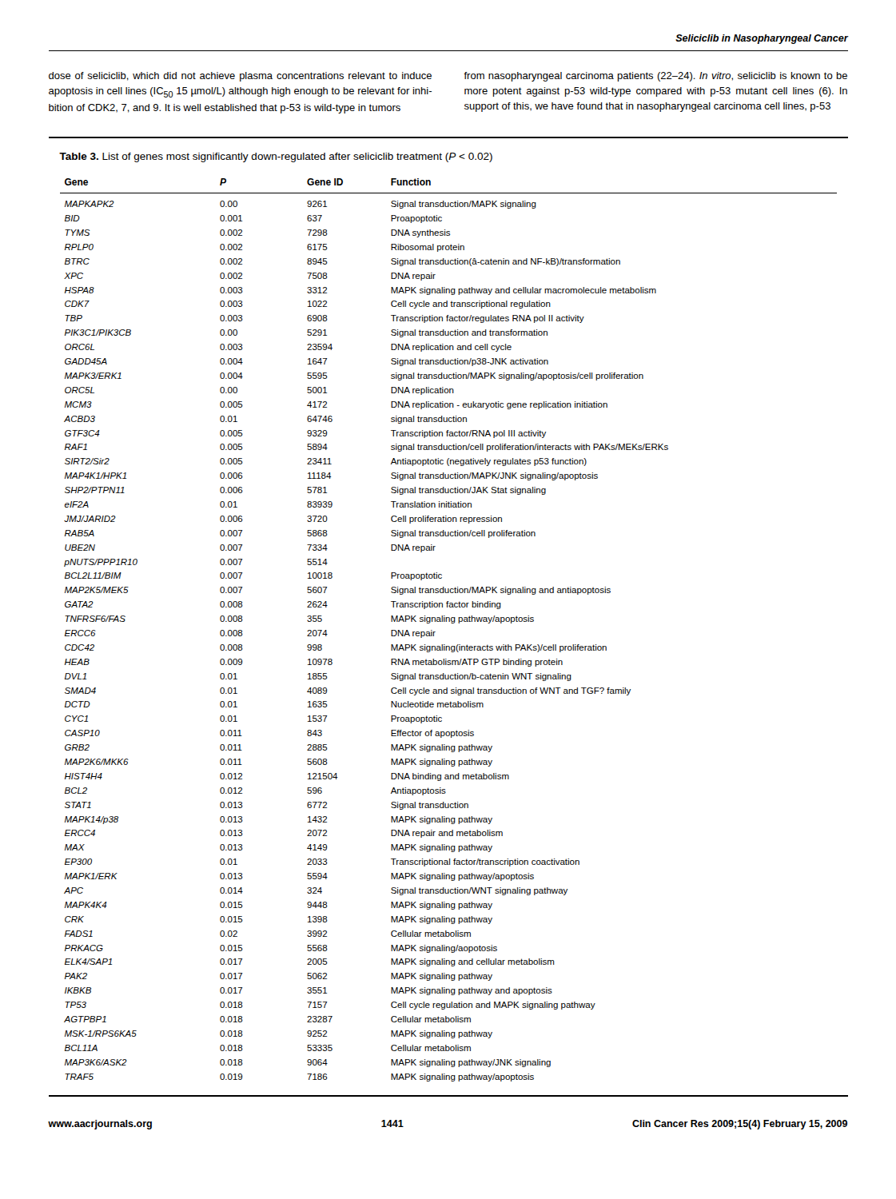Seliciclib in Nasopharyngeal Cancer
dose of seliciclib, which did not achieve plasma concentrations relevant to induce apoptosis in cell lines (IC50 15 µmol/L) although high enough to be relevant for inhibition of CDK2, 7, and 9. It is well established that p-53 is wild-type in tumors
from nasopharyngeal carcinoma patients (22–24). In vitro, seliciclib is known to be more potent against p-53 wild-type compared with p-53 mutant cell lines (6). In support of this, we have found that in nasopharyngeal carcinoma cell lines, p-53
Table 3. List of genes most significantly down-regulated after seliciclib treatment (P < 0.02)
| Gene | P | Gene ID | Function |
| --- | --- | --- | --- |
| MAPKAPK2 | 0.00 | 9261 | Signal transduction/MAPK signaling |
| BID | 0.001 | 637 | Proapoptotic |
| TYMS | 0.002 | 7298 | DNA synthesis |
| RPLP0 | 0.002 | 6175 | Ribosomal protein |
| BTRC | 0.002 | 8945 | Signal transduction(â-catenin and NF-kB)/transformation |
| XPC | 0.002 | 7508 | DNA repair |
| HSPA8 | 0.003 | 3312 | MAPK signaling pathway and cellular macromolecule metabolism |
| CDK7 | 0.003 | 1022 | Cell cycle and transcriptional regulation |
| TBP | 0.003 | 6908 | Transcription factor/regulates RNA pol II activity |
| PIK3C1/PIK3CB | 0.00 | 5291 | Signal transduction and transformation |
| ORC6L | 0.003 | 23594 | DNA replication and cell cycle |
| GADD45A | 0.004 | 1647 | Signal transduction/p38-JNK activation |
| MAPK3/ERK1 | 0.004 | 5595 | signal transduction/MAPK signaling/apoptosis/cell proliferation |
| ORC5L | 0.00 | 5001 | DNA replication |
| MCM3 | 0.005 | 4172 | DNA replication - eukaryotic gene replication initiation |
| ACBD3 | 0.01 | 64746 | signal transduction |
| GTF3C4 | 0.005 | 9329 | Transcription factor/RNA pol III activity |
| RAF1 | 0.005 | 5894 | signal transduction/cell proliferation/interacts with PAKs/MEKs/ERKs |
| SIRT2/Sir2 | 0.005 | 23411 | Antiapoptotic (negatively regulates p53 function) |
| MAP4K1/HPK1 | 0.006 | 11184 | Signal transduction/MAPK/JNK signaling/apoptosis |
| SHP2/PTPN11 | 0.006 | 5781 | Signal transduction/JAK Stat signaling |
| eIF2A | 0.01 | 83939 | Translation initiation |
| JMJ/JARID2 | 0.006 | 3720 | Cell proliferation repression |
| RAB5A | 0.007 | 5868 | Signal transduction/cell proliferation |
| UBE2N | 0.007 | 7334 | DNA repair |
| pNUTS/PPP1R10 | 0.007 | 5514 | |
| BCL2L11/BIM | 0.007 | 10018 | Proapoptotic |
| MAP2K5/MEK5 | 0.007 | 5607 | Signal transduction/MAPK signaling and antiapoptosis |
| GATA2 | 0.008 | 2624 | Transcription factor binding |
| TNFRSF6/FAS | 0.008 | 355 | MAPK signaling pathway/apoptosis |
| ERCC6 | 0.008 | 2074 | DNA repair |
| CDC42 | 0.008 | 998 | MAPK signaling(interacts with PAKs)/cell proliferation |
| HEAB | 0.009 | 10978 | RNA metabolism/ATP GTP binding protein |
| DVL1 | 0.01 | 1855 | Signal transduction/b-catenin WNT signaling |
| SMAD4 | 0.01 | 4089 | Cell cycle and signal transduction of WNT and TGF? family |
| DCTD | 0.01 | 1635 | Nucleotide metabolism |
| CYC1 | 0.01 | 1537 | Proapoptotic |
| CASP10 | 0.011 | 843 | Effector of apoptosis |
| GRB2 | 0.011 | 2885 | MAPK signaling pathway |
| MAP2K6/MKK6 | 0.011 | 5608 | MAPK signaling pathway |
| HIST4H4 | 0.012 | 121504 | DNA binding and metabolism |
| BCL2 | 0.012 | 596 | Antiapoptosis |
| STAT1 | 0.013 | 6772 | Signal transduction |
| MAPK14/p38 | 0.013 | 1432 | MAPK signaling pathway |
| ERCC4 | 0.013 | 2072 | DNA repair and metabolism |
| MAX | 0.013 | 4149 | MAPK signaling pathway |
| EP300 | 0.01 | 2033 | Transcriptional factor/transcription coactivation |
| MAPK1/ERK | 0.013 | 5594 | MAPK signaling pathway/apoptosis |
| APC | 0.014 | 324 | Signal transduction/WNT signaling pathway |
| MAPK4K4 | 0.015 | 9448 | MAPK signaling pathway |
| CRK | 0.015 | 1398 | MAPK signaling pathway |
| FADS1 | 0.02 | 3992 | Cellular metabolism |
| PRKACG | 0.015 | 5568 | MAPK signaling/aopotosis |
| ELK4/SAP1 | 0.017 | 2005 | MAPK signaling and cellular metabolism |
| PAK2 | 0.017 | 5062 | MAPK signaling pathway |
| IKBKB | 0.017 | 3551 | MAPK signaling pathway and apoptosis |
| TP53 | 0.018 | 7157 | Cell cycle regulation and MAPK signaling pathway |
| AGTPBP1 | 0.018 | 23287 | Cellular metabolism |
| MSK-1/RPS6KA5 | 0.018 | 9252 | MAPK signaling pathway |
| BCL11A | 0.018 | 53335 | Cellular metabolism |
| MAP3K6/ASK2 | 0.018 | 9064 | MAPK signaling pathway/JNK signaling |
| TRAF5 | 0.019 | 7186 | MAPK signaling pathway/apoptosis |
www.aacrjournals.org
1441
Clin Cancer Res 2009;15(4) February 15, 2009